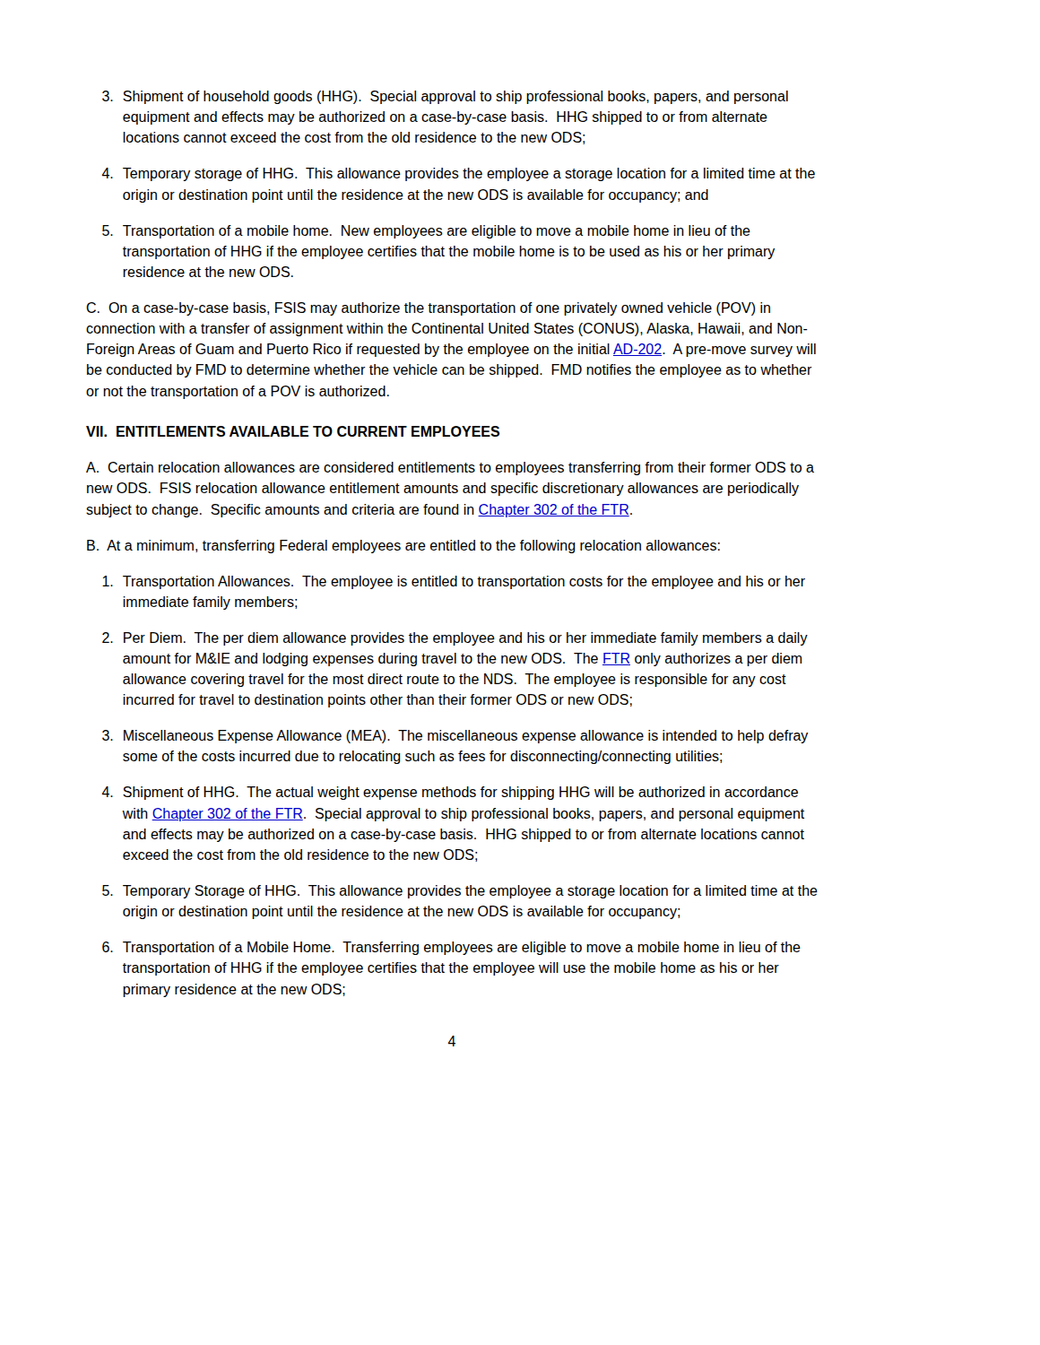Shipment of household goods (HHG). Special approval to ship professional books, papers, and personal equipment and effects may be authorized on a case-by-case basis. HHG shipped to or from alternate locations cannot exceed the cost from the old residence to the new ODS;
Temporary storage of HHG. This allowance provides the employee a storage location for a limited time at the origin or destination point until the residence at the new ODS is available for occupancy; and
Transportation of a mobile home. New employees are eligible to move a mobile home in lieu of the transportation of HHG if the employee certifies that the mobile home is to be used as his or her primary residence at the new ODS.
C. On a case-by-case basis, FSIS may authorize the transportation of one privately owned vehicle (POV) in connection with a transfer of assignment within the Continental United States (CONUS), Alaska, Hawaii, and Non-Foreign Areas of Guam and Puerto Rico if requested by the employee on the initial AD-202. A pre-move survey will be conducted by FMD to determine whether the vehicle can be shipped. FMD notifies the employee as to whether or not the transportation of a POV is authorized.
VII. ENTITLEMENTS AVAILABLE TO CURRENT EMPLOYEES
A. Certain relocation allowances are considered entitlements to employees transferring from their former ODS to a new ODS. FSIS relocation allowance entitlement amounts and specific discretionary allowances are periodically subject to change. Specific amounts and criteria are found in Chapter 302 of the FTR.
B. At a minimum, transferring Federal employees are entitled to the following relocation allowances:
Transportation Allowances. The employee is entitled to transportation costs for the employee and his or her immediate family members;
Per Diem. The per diem allowance provides the employee and his or her immediate family members a daily amount for M&IE and lodging expenses during travel to the new ODS. The FTR only authorizes a per diem allowance covering travel for the most direct route to the NDS. The employee is responsible for any cost incurred for travel to destination points other than their former ODS or new ODS;
Miscellaneous Expense Allowance (MEA). The miscellaneous expense allowance is intended to help defray some of the costs incurred due to relocating such as fees for disconnecting/connecting utilities;
Shipment of HHG. The actual weight expense methods for shipping HHG will be authorized in accordance with Chapter 302 of the FTR. Special approval to ship professional books, papers, and personal equipment and effects may be authorized on a case-by-case basis. HHG shipped to or from alternate locations cannot exceed the cost from the old residence to the new ODS;
Temporary Storage of HHG. This allowance provides the employee a storage location for a limited time at the origin or destination point until the residence at the new ODS is available for occupancy;
Transportation of a Mobile Home. Transferring employees are eligible to move a mobile home in lieu of the transportation of HHG if the employee certifies that the employee will use the mobile home as his or her primary residence at the new ODS;
4